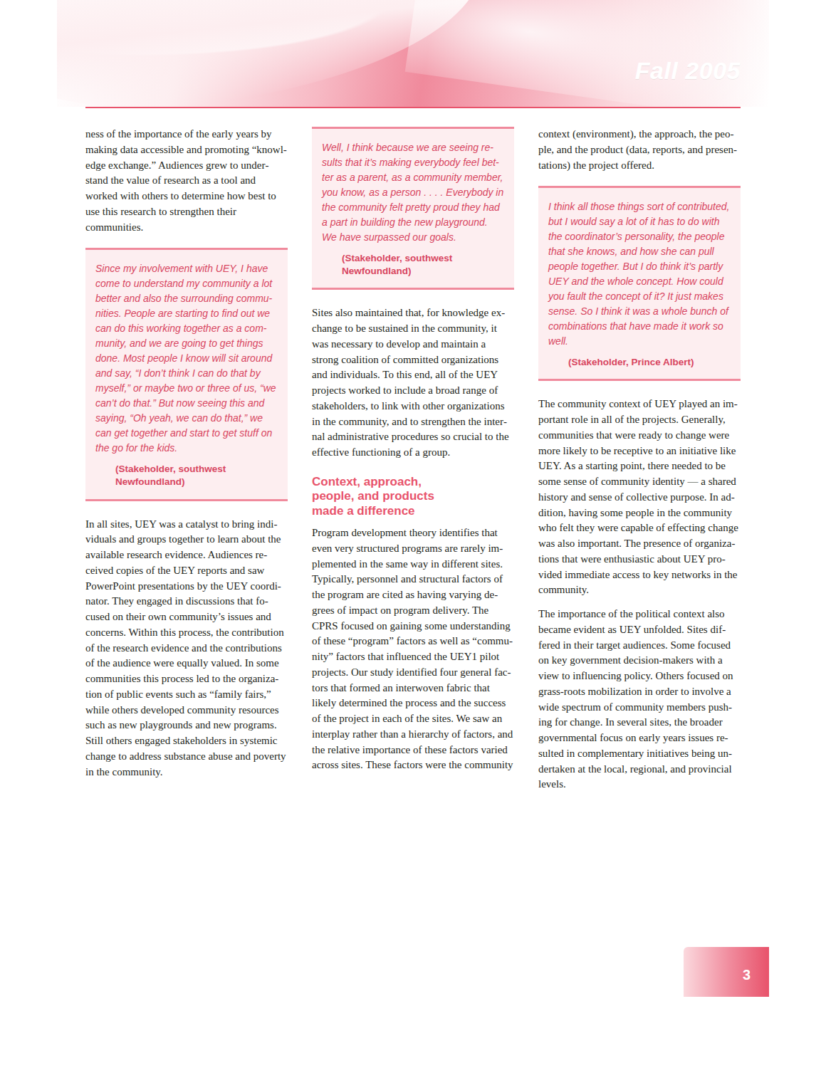Fall 2005
ness of the importance of the early years by making data accessible and promoting “knowledge exchange.” Audiences grew to understand the value of research as a tool and worked with others to determine how best to use this research to strengthen their communities.
Since my involvement with UEY, I have come to understand my community a lot better and also the surrounding communities. People are starting to find out we can do this working together as a community, and we are going to get things done. Most people I know will sit around and say, “I don’t think I can do that by myself,” or maybe two or three of us, “we can’t do that.” But now seeing this and saying, “Oh yeah, we can do that,” we can get together and start to get stuff on the go for the kids.
(Stakeholder, southwest Newfoundland)
In all sites, UEY was a catalyst to bring individuals and groups together to learn about the available research evidence. Audiences received copies of the UEY reports and saw PowerPoint presentations by the UEY coordinator. They engaged in discussions that focused on their own community’s issues and concerns. Within this process, the contribution of the research evidence and the contributions of the audience were equally valued. In some communities this process led to the organization of public events such as “family fairs,” while others developed community resources such as new playgrounds and new programs. Still others engaged stakeholders in systemic change to address substance abuse and poverty in the community.
Well, I think because we are seeing results that it’s making everybody feel better as a parent, as a community member, you know, as a person . . . . Everybody in the community felt pretty proud they had a part in building the new playground. We have surpassed our goals.
(Stakeholder, southwest Newfoundland)
Sites also maintained that, for knowledge exchange to be sustained in the community, it was necessary to develop and maintain a strong coalition of committed organizations and individuals. To this end, all of the UEY projects worked to include a broad range of stakeholders, to link with other organizations in the community, and to strengthen the internal administrative procedures so crucial to the effective functioning of a group.
Context, approach,
people, and products
made a difference
Program development theory identifies that even very structured programs are rarely implemented in the same way in different sites. Typically, personnel and structural factors of the program are cited as having varying degrees of impact on program delivery. The CPRS focused on gaining some understanding of these “program” factors as well as “community” factors that influenced the UEY1 pilot projects. Our study identified four general factors that formed an interwoven fabric that likely determined the process and the success of the project in each of the sites. We saw an interplay rather than a hierarchy of factors, and the relative importance of these factors varied across sites. These factors were the community
context (environment), the approach, the people, and the product (data, reports, and presentations) the project offered.
I think all those things sort of contributed, but I would say a lot of it has to do with the coordinator’s personality, the people that she knows, and how she can pull people together. But I do think it’s partly UEY and the whole concept. How could you fault the concept of it? It just makes sense. So I think it was a whole bunch of combinations that have made it work so well.
(Stakeholder, Prince Albert)
The community context of UEY played an important role in all of the projects. Generally, communities that were ready to change were more likely to be receptive to an initiative like UEY. As a starting point, there needed to be some sense of community identity — a shared history and sense of collective purpose. In addition, having some people in the community who felt they were capable of effecting change was also important. The presence of organizations that were enthusiastic about UEY provided immediate access to key networks in the community.
The importance of the political context also became evident as UEY unfolded. Sites differed in their target audiences. Some focused on key government decision-makers with a view to influencing policy. Others focused on grass-roots mobilization in order to involve a wide spectrum of community members pushing for change. In several sites, the broader governmental focus on early years issues resulted in complementary initiatives being undertaken at the local, regional, and provincial levels.
3